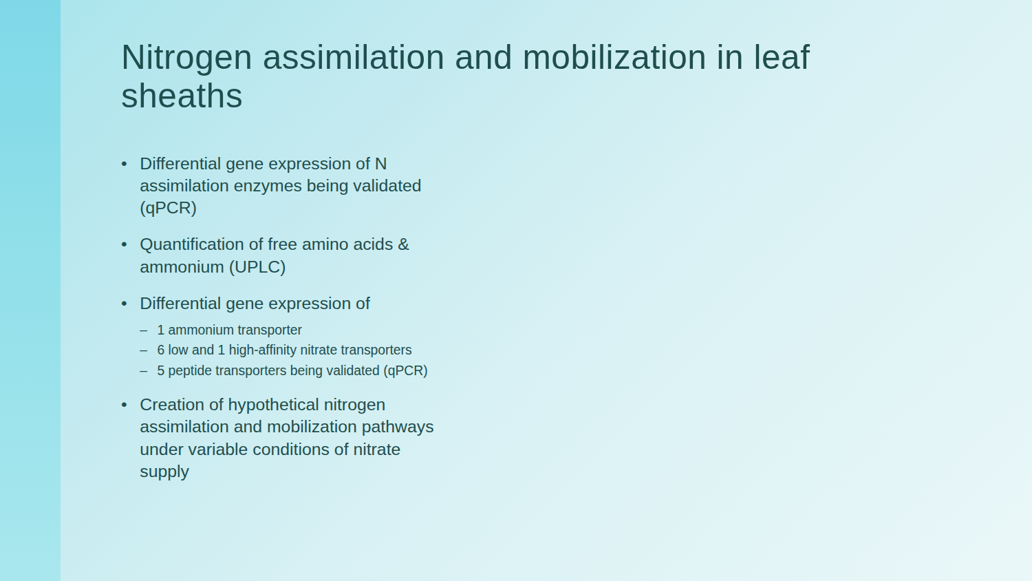Nitrogen assimilation and mobilization in leaf sheaths
Differential gene expression of N assimilation enzymes being validated (qPCR)
Quantification of free amino acids & ammonium (UPLC)
Differential gene expression of
1 ammonium transporter
6 low and 1 high-affinity nitrate transporters
5 peptide transporters being validated (qPCR)
Creation of hypothetical nitrogen assimilation and mobilization pathways under variable conditions of nitrate supply